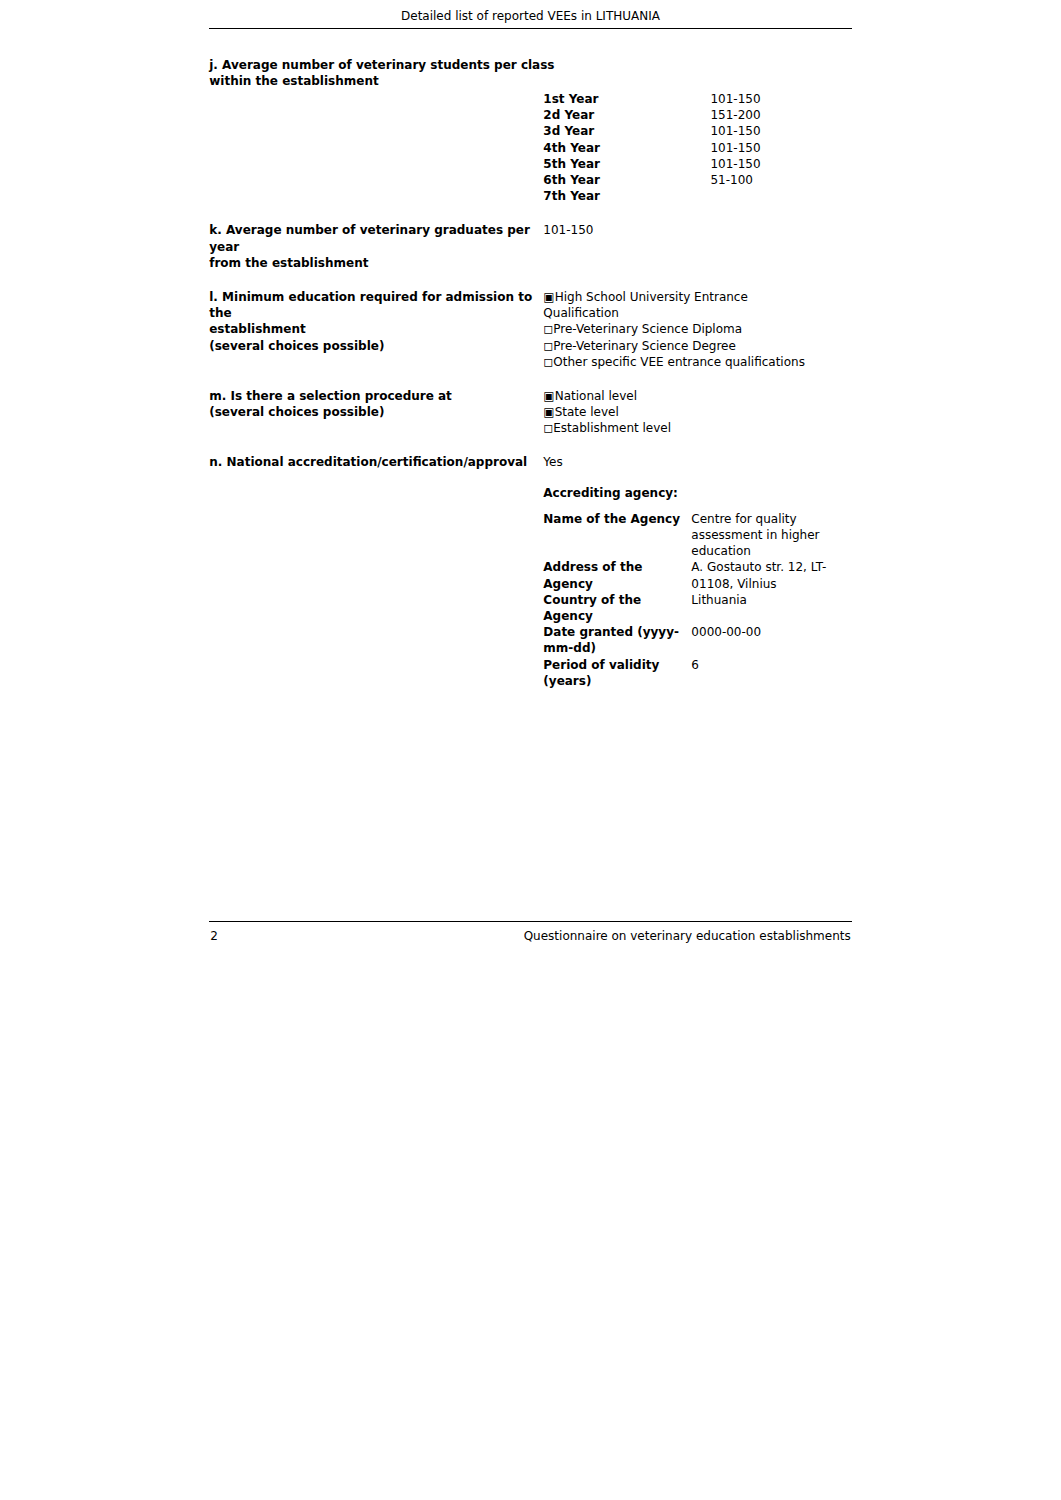Detailed list of reported VEEs in LITHUANIA
j. Average number of veterinary students per class
within the establishment
| | 1st Year | 101-150 |
| | 2d Year | 151-200 |
| | 3d Year | 101-150 |
| | 4th Year | 101-150 |
| | 5th Year | 101-150 |
| | 6th Year | 51-100 |
| | 7th Year | |
| k. Average number of veterinary graduates per year from the establishment | 101-150 |
| l. Minimum education required for admission to the establishment (several choices possible) | ▣High School University Entrance Qualification ◻Pre-Veterinary Science Diploma ◻Pre-Veterinary Science Degree ◻Other specific VEE entrance qualifications |
| m. Is there a selection procedure at (several choices possible) | ▣National level ▣State level ◻Establishment level |
| n. National accreditation/certification/approval | Yes |
| | Accrediting agency: / Name of the Agency / Centre for quality assessment in higher education / / Address of the Agency / A. Gostauto str. 12, LT-01108, Vilnius / / Country of the Agency / Lithuania / / Date granted (yyyy-mm-dd) / 0000-00-00 / / Period of validity (years) / 6 / |
| 2 | Questionnaire on veterinary education establishments |